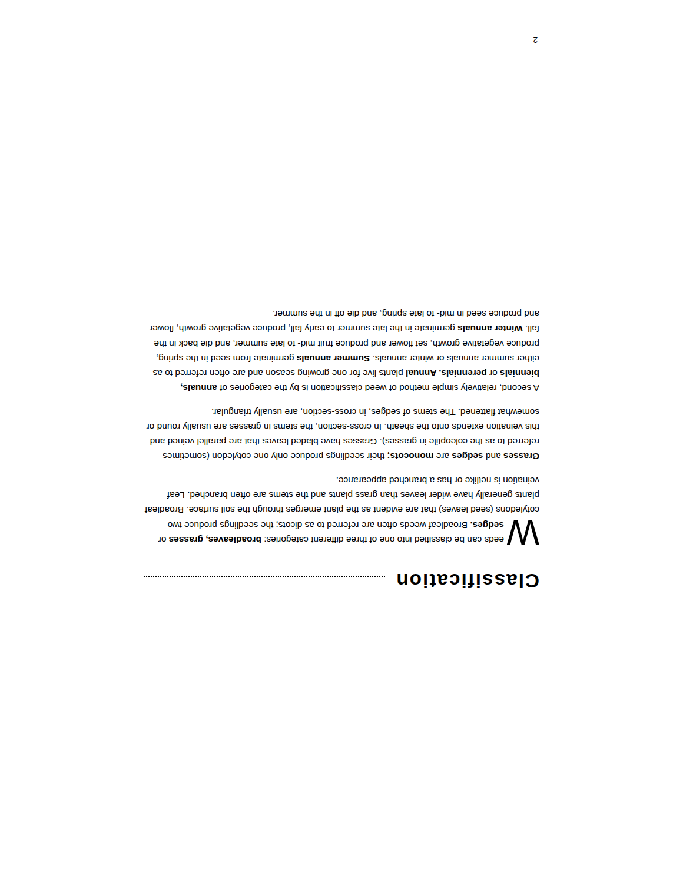Classification
Weeds can be classified into one of three different categories: broadleaves, grasses or sedges. Broadleaf weeds often are referred to as dicots; the seedlings produce two cotyledons (seed leaves) that are evident as the plant emerges through the soil surface. Broadleaf plants generally have wider leaves than grass plants and the stems are often branched. Leaf veination is netlike or has a branched appearance.
Grasses and sedges are monocots; their seedlings produce only one cotyledon (sometimes referred to as the coleoptile in grasses). Grasses have bladed leaves that are parallel veined and this veination extends onto the sheath. In cross-section, the stems in grasses are usually round or somewhat flattened. The stems of sedges, in cross-section, are usually triangular.
A second, relatively simple method of weed classification is by the categories of annuals, biennials or perennials. Annual plants live for one growing season and are often referred to as either summer annuals or winter annuals. Summer annuals germinate from seed in the spring, produce vegetative growth, set flower and produce fruit mid- to late summer, and die back in the fall. Winter annuals germinate in the late summer to early fall, produce vegetative growth, flower and produce seed in mid- to late spring, and die off in the summer.
2